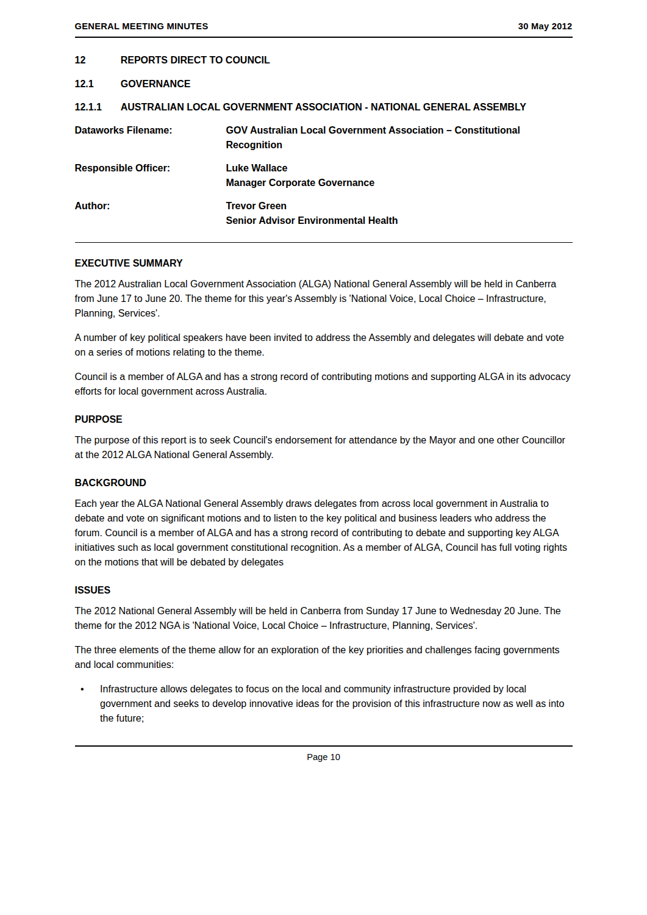GENERAL MEETING MINUTES 30 May 2012
12 REPORTS DIRECT TO COUNCIL
12.1 GOVERNANCE
12.1.1 AUSTRALIAN LOCAL GOVERNMENT ASSOCIATION - NATIONAL GENERAL ASSEMBLY
| Dataworks Filename: | GOV Australian Local Government Association – Constitutional Recognition |
| Responsible Officer: | Luke Wallace Manager Corporate Governance |
| Author: | Trevor Green Senior Advisor Environmental Health |
EXECUTIVE SUMMARY
The 2012 Australian Local Government Association (ALGA) National General Assembly will be held in Canberra from June 17 to June 20. The theme for this year's Assembly is 'National Voice, Local Choice – Infrastructure, Planning, Services'.
A number of key political speakers have been invited to address the Assembly and delegates will debate and vote on a series of motions relating to the theme.
Council is a member of ALGA and has a strong record of contributing motions and supporting ALGA in its advocacy efforts for local government across Australia.
PURPOSE
The purpose of this report is to seek Council's endorsement for attendance by the Mayor and one other Councillor at the 2012 ALGA National General Assembly.
BACKGROUND
Each year the ALGA National General Assembly draws delegates from across local government in Australia to debate and vote on significant motions and to listen to the key political and business leaders who address the forum. Council is a member of ALGA and has a strong record of contributing to debate and supporting key ALGA initiatives such as local government constitutional recognition. As a member of ALGA, Council has full voting rights on the motions that will be debated by delegates
ISSUES
The 2012 National General Assembly will be held in Canberra from Sunday 17 June to Wednesday 20 June. The theme for the 2012 NGA is 'National Voice, Local Choice – Infrastructure, Planning, Services'.
The three elements of the theme allow for an exploration of the key priorities and challenges facing governments and local communities:
Infrastructure allows delegates to focus on the local and community infrastructure provided by local government and seeks to develop innovative ideas for the provision of this infrastructure now as well as into the future;
Page 10